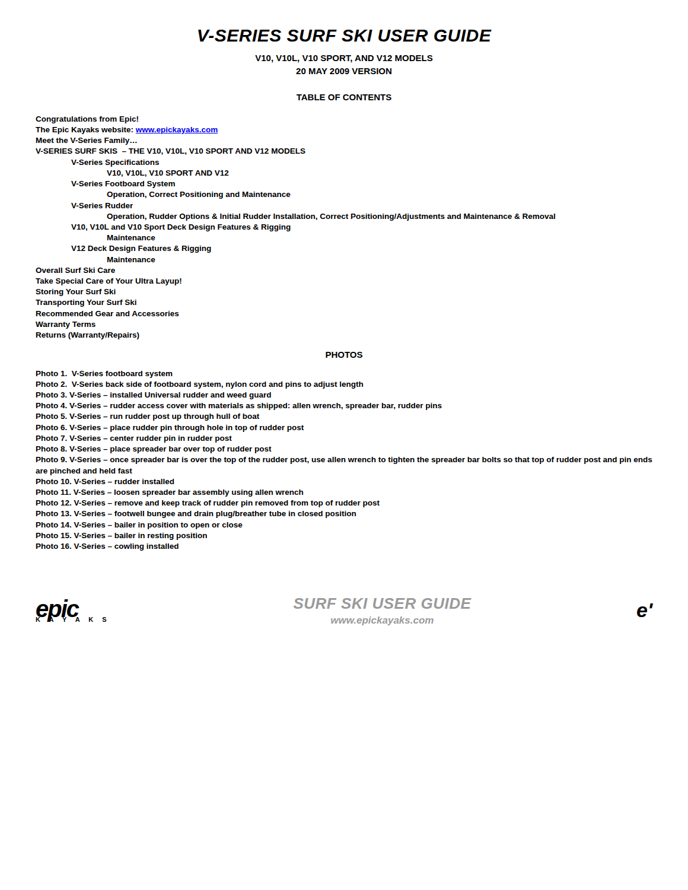V-SERIES SURF SKI USER GUIDE
V10, V10L, V10 SPORT, AND V12 MODELS
20 MAY 2009 VERSION
TABLE OF CONTENTS
Congratulations from Epic!
The Epic Kayaks website: www.epickayaks.com
Meet the V-Series Family…
V-SERIES SURF SKIS – THE V10, V10L, V10 SPORT AND V12 MODELS
V-Series Specifications
V10, V10L, V10 SPORT AND V12
V-Series Footboard System
Operation, Correct Positioning and Maintenance
V-Series Rudder
Operation, Rudder Options & Initial Rudder Installation, Correct Positioning/Adjustments and Maintenance & Removal
V10, V10L and V10 Sport Deck Design Features & Rigging
Maintenance
V12 Deck Design Features & Rigging
Maintenance
Overall Surf Ski Care
Take Special Care of Your Ultra Layup!
Storing Your Surf Ski
Transporting Your Surf Ski
Recommended Gear and Accessories
Warranty Terms
Returns (Warranty/Repairs)
PHOTOS
Photo 1. V-Series footboard system
Photo 2. V-Series back side of footboard system, nylon cord and pins to adjust length
Photo 3. V-Series – installed Universal rudder and weed guard
Photo 4. V-Series – rudder access cover with materials as shipped: allen wrench, spreader bar, rudder pins
Photo 5. V-Series – run rudder post up through hull of boat
Photo 6. V-Series – place rudder pin through hole in top of rudder post
Photo 7. V-Series – center rudder pin in rudder post
Photo 8. V-Series – place spreader bar over top of rudder post
Photo 9. V-Series – once spreader bar is over the top of the rudder post, use allen wrench to tighten the spreader bar bolts so that top of rudder post and pin ends are pinched and held fast
Photo 10. V-Series – rudder installed
Photo 11. V-Series – loosen spreader bar assembly using allen wrench
Photo 12. V-Series – remove and keep track of rudder pin removed from top of rudder post
Photo 13. V-Series – footwell bungee and drain plug/breather tube in closed position
Photo 14. V-Series – bailer in position to open or close
Photo 15. V-Series – bailer in resting position
Photo 16. V-Series – cowling installed
epicK A Y A K S
SURF SKI USER GUIDE
www.epickayaks.com
e'